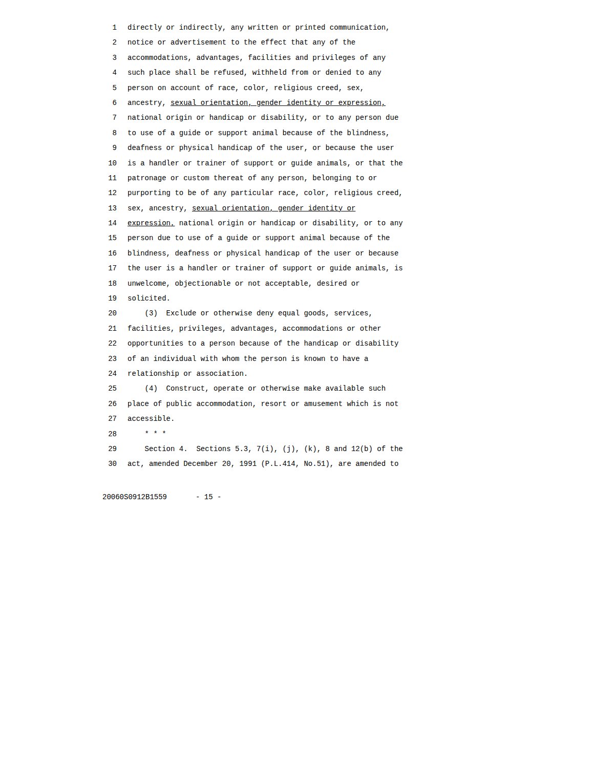directly or indirectly, any written or printed communication,
notice or advertisement to the effect that any of the
accommodations, advantages, facilities and privileges of any
such place shall be refused, withheld from or denied to any
person on account of race, color, religious creed, sex,
ancestry, sexual orientation, gender identity or expression,
national origin or handicap or disability, or to any person due
to use of a guide or support animal because of the blindness,
deafness or physical handicap of the user, or because the user
is a handler or trainer of support or guide animals, or that the
patronage or custom thereat of any person, belonging to or
purporting to be of any particular race, color, religious creed,
sex, ancestry, sexual orientation, gender identity or
expression, national origin or handicap or disability, or to any
person due to use of a guide or support animal because of the
blindness, deafness or physical handicap of the user or because
the user is a handler or trainer of support or guide animals, is
unwelcome, objectionable or not acceptable, desired or
solicited.
(3) Exclude or otherwise deny equal goods, services,
facilities, privileges, advantages, accommodations or other
opportunities to a person because of the handicap or disability
of an individual with whom the person is known to have a
relationship or association.
(4) Construct, operate or otherwise make available such
place of public accommodation, resort or amusement which is not
accessible.
* * *
Section 4. Sections 5.3, 7(i), (j), (k), 8 and 12(b) of the
act, amended December 20, 1991 (P.L.414, No.51), are amended to
20060S0912B1559 - 15 -